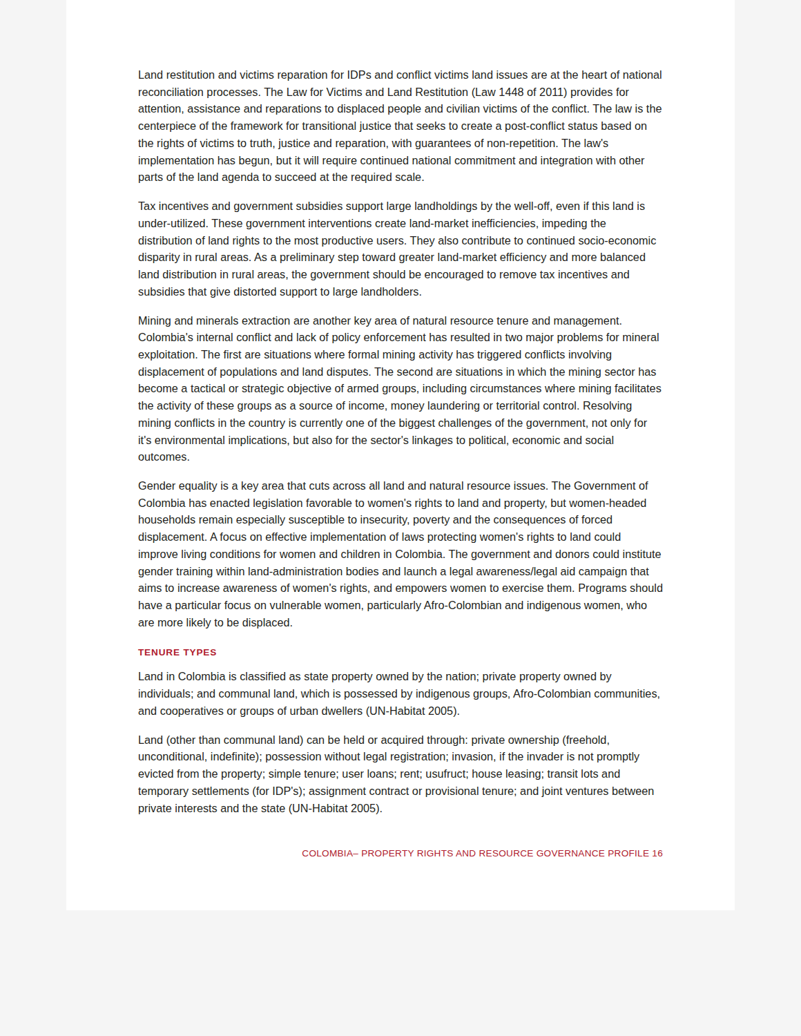Land restitution and victims reparation for IDPs and conflict victims land issues are at the heart of national reconciliation processes. The Law for Victims and Land Restitution (Law 1448 of 2011) provides for attention, assistance and reparations to displaced people and civilian victims of the conflict. The law is the centerpiece of the framework for transitional justice that seeks to create a post-conflict status based on the rights of victims to truth, justice and reparation, with guarantees of non-repetition. The law's implementation has begun, but it will require continued national commitment and integration with other parts of the land agenda to succeed at the required scale.
Tax incentives and government subsidies support large landholdings by the well-off, even if this land is under-utilized. These government interventions create land-market inefficiencies, impeding the distribution of land rights to the most productive users. They also contribute to continued socio-economic disparity in rural areas. As a preliminary step toward greater land-market efficiency and more balanced land distribution in rural areas, the government should be encouraged to remove tax incentives and subsidies that give distorted support to large landholders.
Mining and minerals extraction are another key area of natural resource tenure and management. Colombia's internal conflict and lack of policy enforcement has resulted in two major problems for mineral exploitation. The first are situations where formal mining activity has triggered conflicts involving displacement of populations and land disputes. The second are situations in which the mining sector has become a tactical or strategic objective of armed groups, including circumstances where mining facilitates the activity of these groups as a source of income, money laundering or territorial control. Resolving mining conflicts in the country is currently one of the biggest challenges of the government, not only for it's environmental implications, but also for the sector's linkages to political, economic and social outcomes.
Gender equality is a key area that cuts across all land and natural resource issues. The Government of Colombia has enacted legislation favorable to women's rights to land and property, but women-headed households remain especially susceptible to insecurity, poverty and the consequences of forced displacement. A focus on effective implementation of laws protecting women's rights to land could improve living conditions for women and children in Colombia. The government and donors could institute gender training within land-administration bodies and launch a legal awareness/legal aid campaign that aims to increase awareness of women's rights, and empowers women to exercise them. Programs should have a particular focus on vulnerable women, particularly Afro-Colombian and indigenous women, who are more likely to be displaced.
Tenure Types
Land in Colombia is classified as state property owned by the nation; private property owned by individuals; and communal land, which is possessed by indigenous groups, Afro-Colombian communities, and cooperatives or groups of urban dwellers (UN-Habitat 2005).
Land (other than communal land) can be held or acquired through: private ownership (freehold, unconditional, indefinite); possession without legal registration; invasion, if the invader is not promptly evicted from the property; simple tenure; user loans; rent; usufruct; house leasing; transit lots and temporary settlements (for IDP's); assignment contract or provisional tenure; and joint ventures between private interests and the state (UN-Habitat 2005).
COLOMBIA– PROPERTY RIGHTS AND RESOURCE GOVERNANCE PROFILE 16